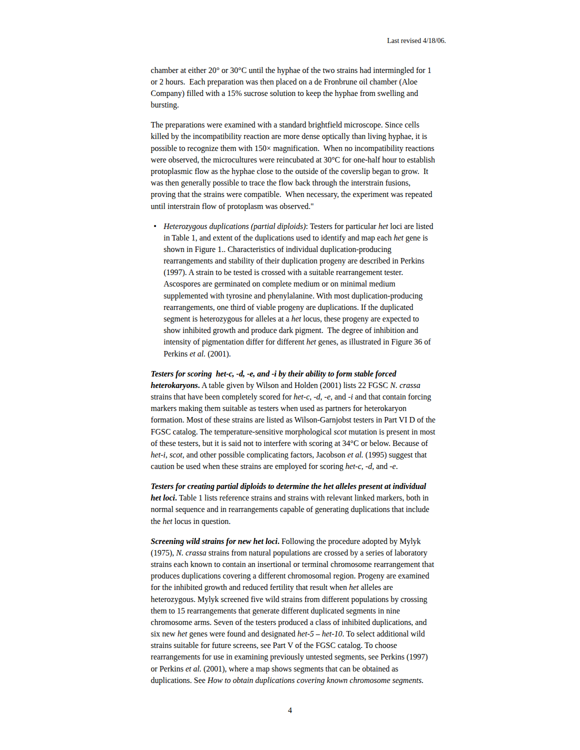Last revised 4/18/06.
chamber at either 20° or 30°C until the hyphae of the two strains had intermingled for 1 or 2 hours. Each preparation was then placed on a de Fronbrune oil chamber (Aloe Company) filled with a 15% sucrose solution to keep the hyphae from swelling and bursting.
The preparations were examined with a standard brightfield microscope. Since cells killed by the incompatibility reaction are more dense optically than living hyphae, it is possible to recognize them with 150× magnification. When no incompatibility reactions were observed, the microcultures were reincubated at 30°C for one-half hour to establish protoplasmic flow as the hyphae close to the outside of the coverslip began to grow. It was then generally possible to trace the flow back through the interstrain fusions, proving that the strains were compatible. When necessary, the experiment was repeated until interstrain flow of protoplasm was observed."
Heterozygous duplications (partial diploids): Testers for particular het loci are listed in Table 1, and extent of the duplications used to identify and map each het gene is shown in Figure 1.. Characteristics of individual duplication-producing rearrangements and stability of their duplication progeny are described in Perkins (1997). A strain to be tested is crossed with a suitable rearrangement tester. Ascospores are germinated on complete medium or on minimal medium supplemented with tyrosine and phenylalanine. With most duplication-producing rearrangements, one third of viable progeny are duplications. If the duplicated segment is heterozygous for alleles at a het locus, these progeny are expected to show inhibited growth and produce dark pigment. The degree of inhibition and intensity of pigmentation differ for different het genes, as illustrated in Figure 36 of Perkins et al. (2001).
Testers for scoring het-c, -d, -e, and -i by their ability to form stable forced heterokaryons. A table given by Wilson and Holden (2001) lists 22 FGSC N. crassa strains that have been completely scored for het-c, -d, -e, and -i and that contain forcing markers making them suitable as testers when used as partners for heterokaryon formation. Most of these strains are listed as Wilson-Garnjobst testers in Part VI D of the FGSC catalog. The temperature-sensitive morphological scot mutation is present in most of these testers, but it is said not to interfere with scoring at 34°C or below. Because of het-i, scot, and other possible complicating factors, Jacobson et al. (1995) suggest that caution be used when these strains are employed for scoring het-c, -d, and -e.
Testers for creating partial diploids to determine the het alleles present at individual het loci. Table 1 lists reference strains and strains with relevant linked markers, both in normal sequence and in rearrangements capable of generating duplications that include the het locus in question.
Screening wild strains for new het loci. Following the procedure adopted by Mylyk (1975), N. crassa strains from natural populations are crossed by a series of laboratory strains each known to contain an insertional or terminal chromosome rearrangement that produces duplications covering a different chromosomal region. Progeny are examined for the inhibited growth and reduced fertility that result when het alleles are heterozygous. Mylyk screened five wild strains from different populations by crossing them to 15 rearrangements that generate different duplicated segments in nine chromosome arms. Seven of the testers produced a class of inhibited duplications, and six new het genes were found and designated het-5 – het-10. To select additional wild strains suitable for future screens, see Part V of the FGSC catalog. To choose rearrangements for use in examining previously untested segments, see Perkins (1997) or Perkins et al. (2001), where a map shows segments that can be obtained as duplications. See How to obtain duplications covering known chromosome segments.
4